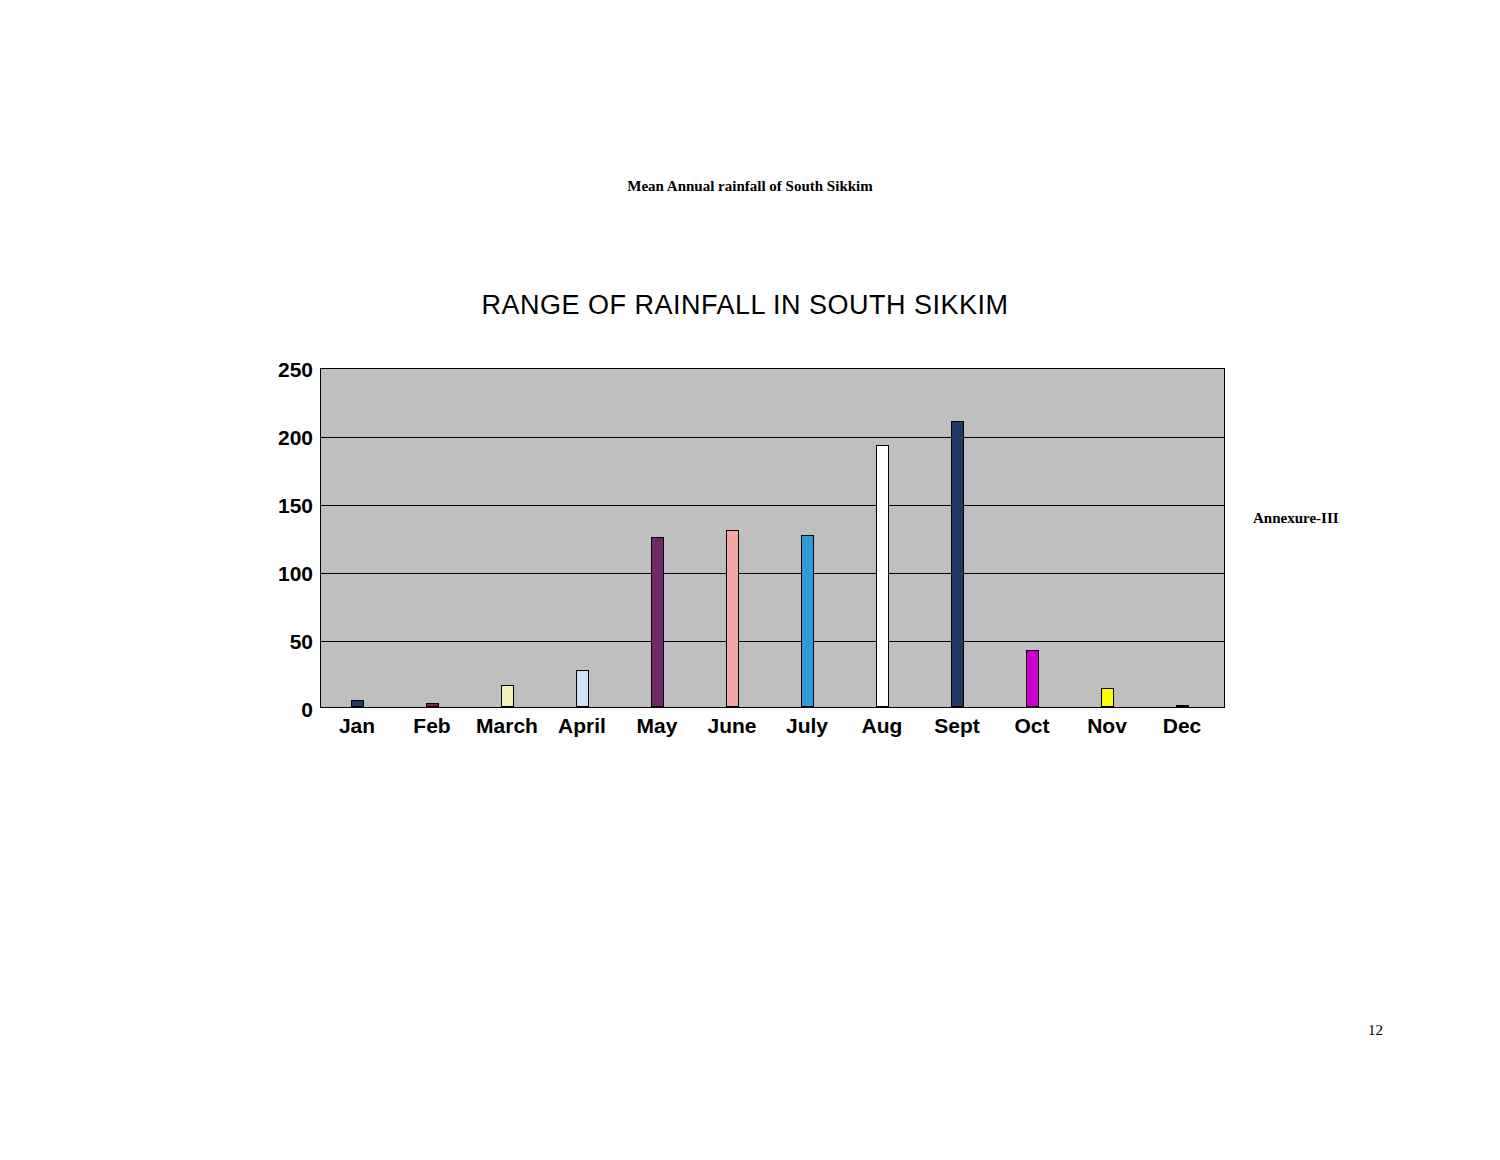Mean Annual rainfall of South Sikkim
Annexure-III
RANGE OF RAINFALL IN SOUTH SIKKIM
250 200 150 100 50 0
Jan Feb March April May June July Aug Sept Oct Nov Dec
12